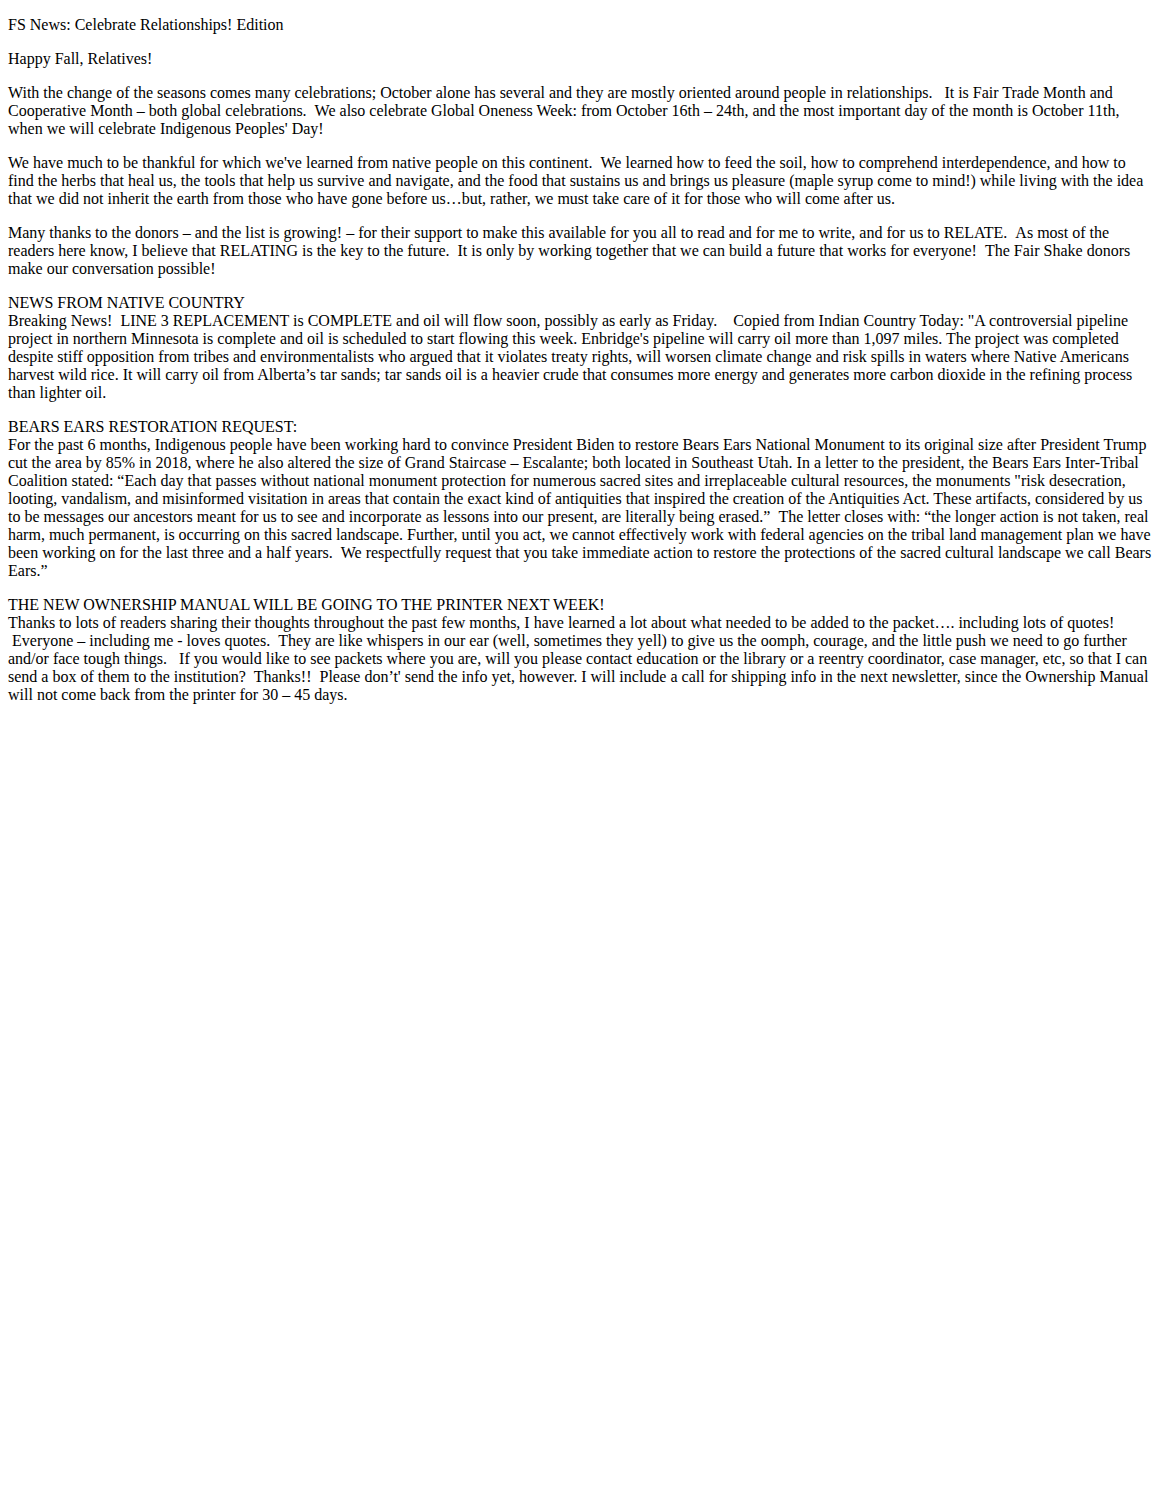FS News: Celebrate Relationships! Edition
Happy Fall, Relatives!
With the change of the seasons comes many celebrations; October alone has several and they are mostly oriented around people in relationships. It is Fair Trade Month and Cooperative Month – both global celebrations. We also celebrate Global Oneness Week: from October 16th – 24th, and the most important day of the month is October 11th, when we will celebrate Indigenous Peoples' Day!
We have much to be thankful for which we've learned from native people on this continent. We learned how to feed the soil, how to comprehend interdependence, and how to find the herbs that heal us, the tools that help us survive and navigate, and the food that sustains us and brings us pleasure (maple syrup come to mind!) while living with the idea that we did not inherit the earth from those who have gone before us…but, rather, we must take care of it for those who will come after us.
Many thanks to the donors – and the list is growing! – for their support to make this available for you all to read and for me to write, and for us to RELATE. As most of the readers here know, I believe that RELATING is the key to the future. It is only by working together that we can build a future that works for everyone! The Fair Shake donors make our conversation possible!
NEWS FROM NATIVE COUNTRY
Breaking News! LINE 3 REPLACEMENT is COMPLETE and oil will flow soon, possibly as early as Friday. Copied from Indian Country Today: "A controversial pipeline project in northern Minnesota is complete and oil is scheduled to start flowing this week. Enbridge's pipeline will carry oil more than 1,097 miles. The project was completed despite stiff opposition from tribes and environmentalists who argued that it violates treaty rights, will worsen climate change and risk spills in waters where Native Americans harvest wild rice. It will carry oil from Alberta’s tar sands; tar sands oil is a heavier crude that consumes more energy and generates more carbon dioxide in the refining process than lighter oil.
BEARS EARS RESTORATION REQUEST:
For the past 6 months, Indigenous people have been working hard to convince President Biden to restore Bears Ears National Monument to its original size after President Trump cut the area by 85% in 2018, where he also altered the size of Grand Staircase – Escalante; both located in Southeast Utah. In a letter to the president, the Bears Ears Inter-Tribal Coalition stated: “Each day that passes without national monument protection for numerous sacred sites and irreplaceable cultural resources, the monuments "risk desecration, looting, vandalism, and misinformed visitation in areas that contain the exact kind of antiquities that inspired the creation of the Antiquities Act. These artifacts, considered by us to be messages our ancestors meant for us to see and incorporate as lessons into our present, are literally being erased.” The letter closes with: “the longer action is not taken, real harm, much permanent, is occurring on this sacred landscape. Further, until you act, we cannot effectively work with federal agencies on the tribal land management plan we have been working on for the last three and a half years. We respectfully request that you take immediate action to restore the protections of the sacred cultural landscape we call Bears Ears.”
THE NEW OWNERSHIP MANUAL WILL BE GOING TO THE PRINTER NEXT WEEK!
Thanks to lots of readers sharing their thoughts throughout the past few months, I have learned a lot about what needed to be added to the packet…. including lots of quotes! Everyone – including me - loves quotes. They are like whispers in our ear (well, sometimes they yell) to give us the oomph, courage, and the little push we need to go further and/or face tough things. If you would like to see packets where you are, will you please contact education or the library or a reentry coordinator, case manager, etc, so that I can send a box of them to the institution? Thanks!! Please don’t' send the info yet, however. I will include a call for shipping info in the next newsletter, since the Ownership Manual will not come back from the printer for 30 – 45 days.